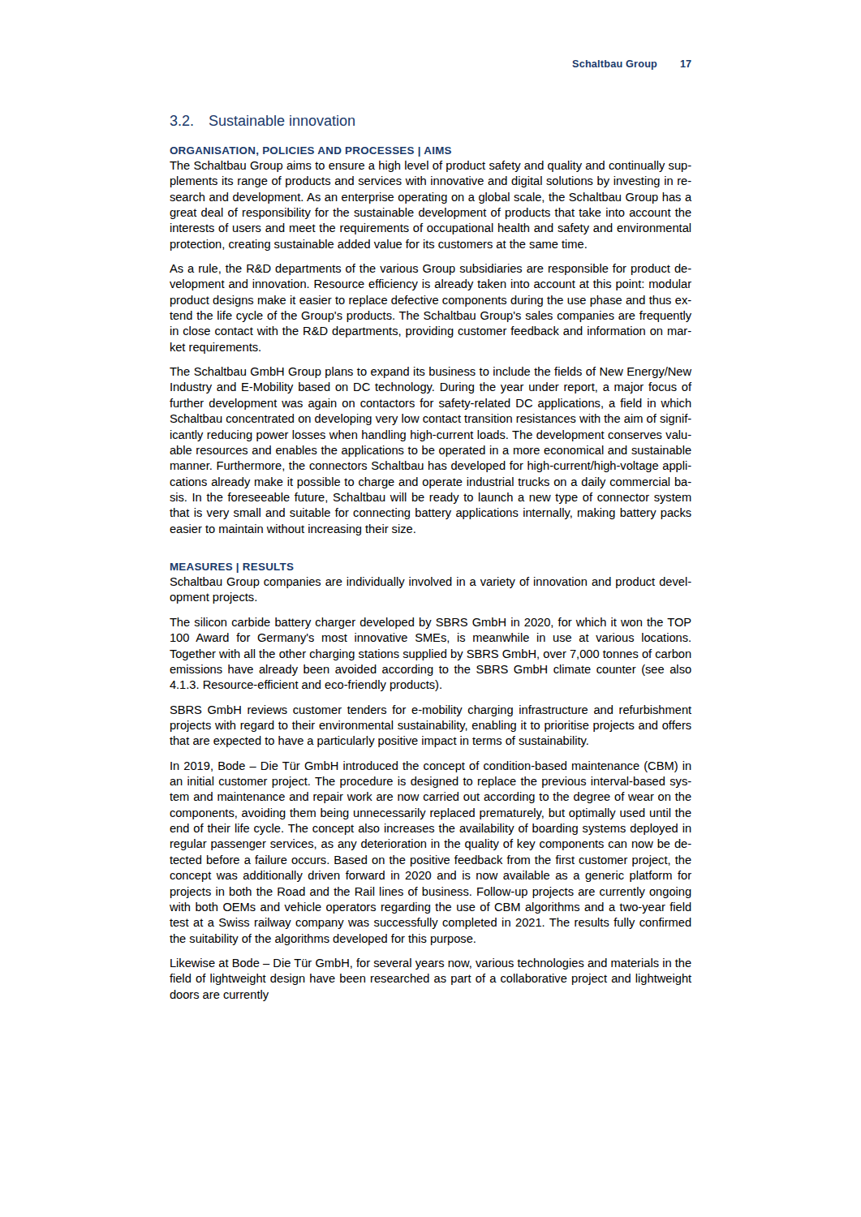Schaltbau Group 17
3.2. Sustainable innovation
ORGANISATION, POLICIES AND PROCESSES | AIMS
The Schaltbau Group aims to ensure a high level of product safety and quality and continually supplements its range of products and services with innovative and digital solutions by investing in research and development. As an enterprise operating on a global scale, the Schaltbau Group has a great deal of responsibility for the sustainable development of products that take into account the interests of users and meet the requirements of occupational health and safety and environmental protection, creating sustainable added value for its customers at the same time.
As a rule, the R&D departments of the various Group subsidiaries are responsible for product development and innovation. Resource efficiency is already taken into account at this point: modular product designs make it easier to replace defective components during the use phase and thus extend the life cycle of the Group's products. The Schaltbau Group's sales companies are frequently in close contact with the R&D departments, providing customer feedback and information on market requirements.
The Schaltbau GmbH Group plans to expand its business to include the fields of New Energy/New Industry and E-Mobility based on DC technology. During the year under report, a major focus of further development was again on contactors for safety-related DC applications, a field in which Schaltbau concentrated on developing very low contact transition resistances with the aim of significantly reducing power losses when handling high-current loads. The development conserves valuable resources and enables the applications to be operated in a more economical and sustainable manner. Furthermore, the connectors Schaltbau has developed for high-current/high-voltage applications already make it possible to charge and operate industrial trucks on a daily commercial basis. In the foreseeable future, Schaltbau will be ready to launch a new type of connector system that is very small and suitable for connecting battery applications internally, making battery packs easier to maintain without increasing their size.
MEASURES | RESULTS
Schaltbau Group companies are individually involved in a variety of innovation and product development projects.
The silicon carbide battery charger developed by SBRS GmbH in 2020, for which it won the TOP 100 Award for Germany's most innovative SMEs, is meanwhile in use at various locations. Together with all the other charging stations supplied by SBRS GmbH, over 7,000 tonnes of carbon emissions have already been avoided according to the SBRS GmbH climate counter (see also 4.1.3. Resource-efficient and eco-friendly products).
SBRS GmbH reviews customer tenders for e-mobility charging infrastructure and refurbishment projects with regard to their environmental sustainability, enabling it to prioritise projects and offers that are expected to have a particularly positive impact in terms of sustainability.
In 2019, Bode – Die Tür GmbH introduced the concept of condition-based maintenance (CBM) in an initial customer project. The procedure is designed to replace the previous interval-based system and maintenance and repair work are now carried out according to the degree of wear on the components, avoiding them being unnecessarily replaced prematurely, but optimally used until the end of their life cycle. The concept also increases the availability of boarding systems deployed in regular passenger services, as any deterioration in the quality of key components can now be detected before a failure occurs. Based on the positive feedback from the first customer project, the concept was additionally driven forward in 2020 and is now available as a generic platform for projects in both the Road and the Rail lines of business. Follow-up projects are currently ongoing with both OEMs and vehicle operators regarding the use of CBM algorithms and a two-year field test at a Swiss railway company was successfully completed in 2021. The results fully confirmed the suitability of the algorithms developed for this purpose.
Likewise at Bode – Die Tür GmbH, for several years now, various technologies and materials in the field of lightweight design have been researched as part of a collaborative project and lightweight doors are currently